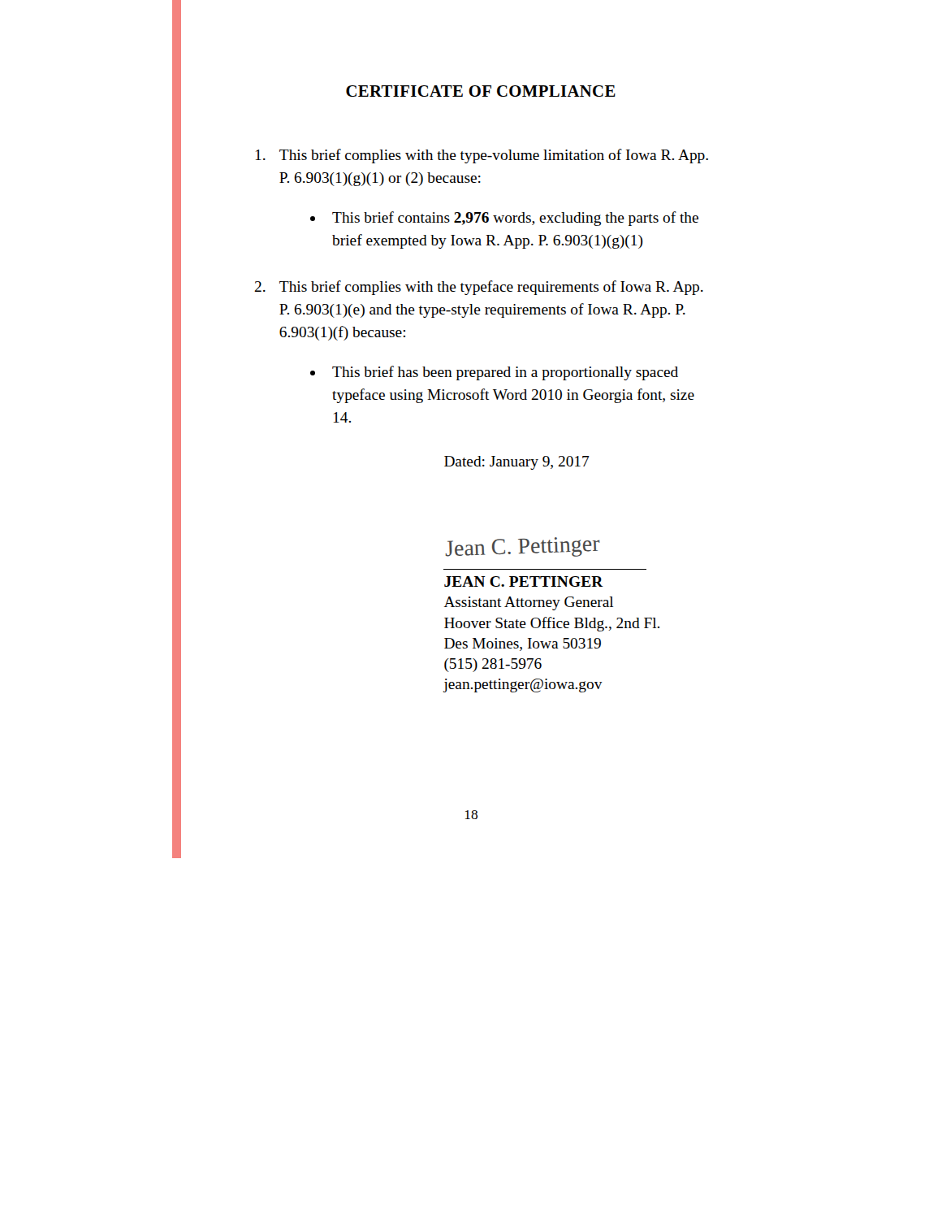CERTIFICATE OF COMPLIANCE
This brief complies with the type-volume limitation of Iowa R. App. P. 6.903(1)(g)(1) or (2) because:
This brief contains 2,976 words, excluding the parts of the brief exempted by Iowa R. App. P. 6.903(1)(g)(1)
This brief complies with the typeface requirements of Iowa R. App. P. 6.903(1)(e) and the type-style requirements of Iowa R. App. P. 6.903(1)(f) because:
This brief has been prepared in a proportionally spaced typeface using Microsoft Word 2010 in Georgia font, size 14.
Dated: January 9, 2017
Jean C. Pettinger
JEAN C. PETTINGER
Assistant Attorney General
Hoover State Office Bldg., 2nd Fl.
Des Moines, Iowa 50319
(515) 281-5976
jean.pettinger@iowa.gov
18